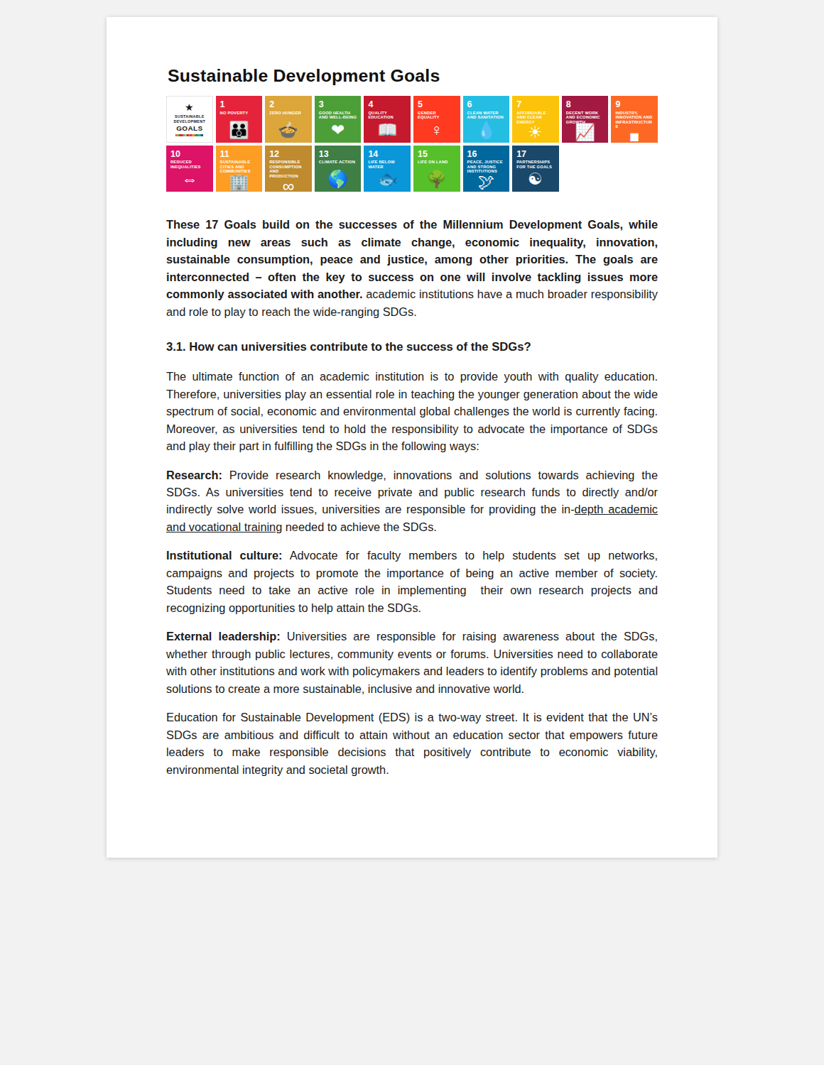Sustainable Development Goals
★
Sustainable
Development
GOALS
1
No Poverty
👪
2
Zero Hunger
🍲
3
Good Health and Well-being
❤
4
Quality Education
📖
5
Gender Equality
♀
6
Clean Water and Sanitation
💧
7
Affordable and Clean Energy
☀
8
Decent Work and Economic Growth
📈
9
Industry, Innovation and Infrastructure
■
10
Reduced Inequalities
⇔
11
Sustainable Cities and Communities
🏢
12
Responsible Consumption and Production
∞
13
Climate Action
🌎
14
Life Below Water
🐟
15
Life on Land
🌳
16
Peace, Justice and Strong Institutions
🕊
17
Partnerships for the Goals
☯
These 17 Goals build on the successes of the Millennium Development Goals, while including new areas such as climate change, economic inequality, innovation, sustainable consumption, peace and justice, among other priorities. The goals are interconnected – often the key to success on one will involve tackling issues more commonly associated with another. academic institutions have a much broader responsibility and role to play to reach the wide-ranging SDGs.
3.1. How can universities contribute to the success of the SDGs?
The ultimate function of an academic institution is to provide youth with quality education. Therefore, universities play an essential role in teaching the younger generation about the wide spectrum of social, economic and environmental global challenges the world is currently facing. Moreover, as universities tend to hold the responsibility to advocate the importance of SDGs and play their part in fulfilling the SDGs in the following ways:
Research: Provide research knowledge, innovations and solutions towards achieving the SDGs. As universities tend to receive private and public research funds to directly and/or indirectly solve world issues, universities are responsible for providing the in-depth academic and vocational training needed to achieve the SDGs.
Institutional culture: Advocate for faculty members to help students set up networks, campaigns and projects to promote the importance of being an active member of society. Students need to take an active role in implementing their own research projects and recognizing opportunities to help attain the SDGs.
External leadership: Universities are responsible for raising awareness about the SDGs, whether through public lectures, community events or forums. Universities need to collaborate with other institutions and work with policymakers and leaders to identify problems and potential solutions to create a more sustainable, inclusive and innovative world.
Education for Sustainable Development (EDS) is a two-way street. It is evident that the UN’s SDGs are ambitious and difficult to attain without an education sector that empowers future leaders to make responsible decisions that positively contribute to economic viability, environmental integrity and societal growth.